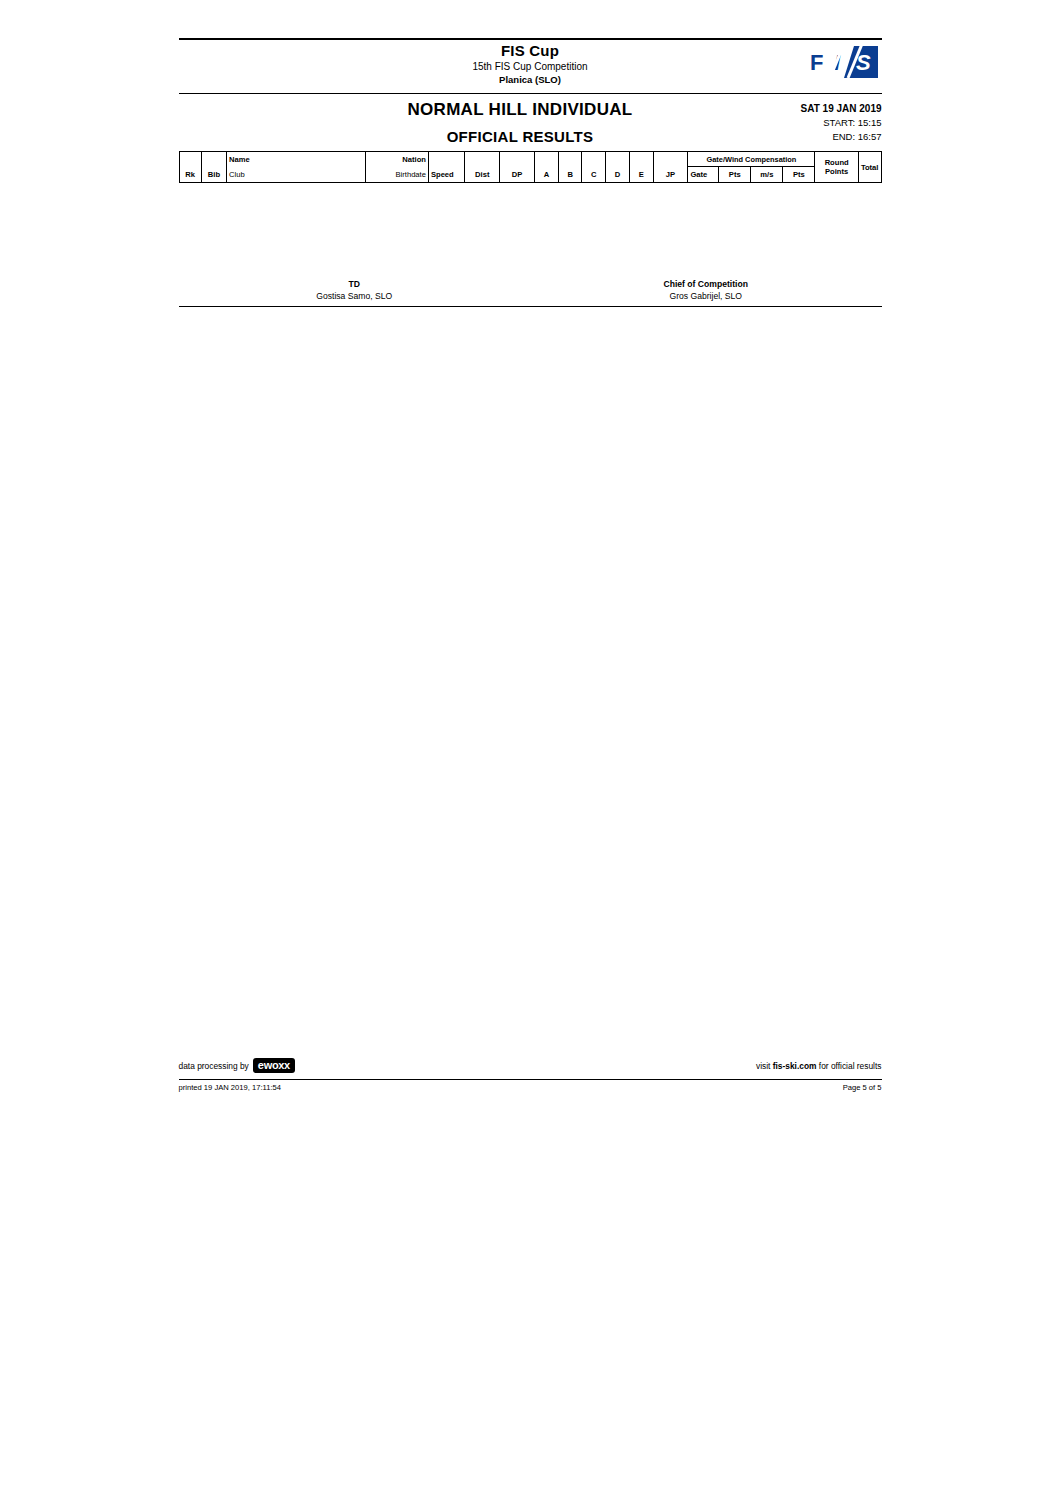F I S
FIS Cup
15th FIS Cup Competition
Planica (SLO)
NORMAL HILL INDIVIDUAL
OFFICIAL RESULTS
SAT 19 JAN 2019
START: 15:15
END: 16:57
| | | Name | Nation | | | | | | | | | | Gate/Wind Compensation | Round Points | Total |
| --- | --- | --- | --- | --- | --- | --- | --- | --- | --- | --- | --- | --- | --- | --- | --- |
| Rk | Bib | Club | Birthdate | Speed | Dist | DP | A | B | C | D | E | JP | Gate | Pts | m/s | Pts |
| TD | Chief of Competition |
| Gostisa Samo, SLO | Gros Gabrijel, SLO |
data processing by ewoxx
visit fis-ski.com for official results
printed 19 JAN 2019, 17:11:54
Page 5 of 5